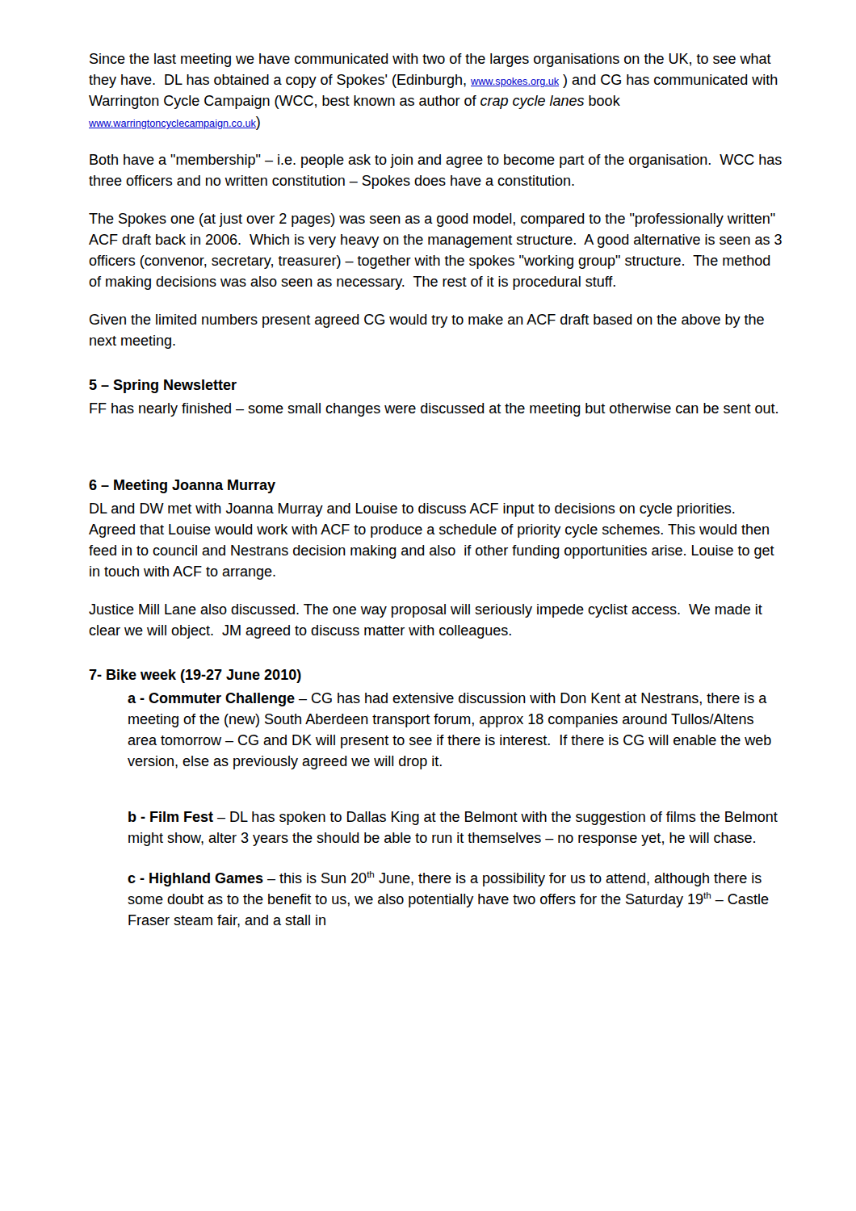Since the last meeting we have communicated with two of the larges organisations on the UK, to see what they have. DL has obtained a copy of Spokes' (Edinburgh, www.spokes.org.uk ) and CG has communicated with Warrington Cycle Campaign (WCC, best known as author of crap cycle lanes book www.warringtoncyclecampaign.co.uk)
Both have a "membership" – i.e. people ask to join and agree to become part of the organisation. WCC has three officers and no written constitution – Spokes does have a constitution.
The Spokes one (at just over 2 pages) was seen as a good model, compared to the "professionally written" ACF draft back in 2006. Which is very heavy on the management structure. A good alternative is seen as 3 officers (convenor, secretary, treasurer) – together with the spokes "working group" structure. The method of making decisions was also seen as necessary. The rest of it is procedural stuff.
Given the limited numbers present agreed CG would try to make an ACF draft based on the above by the next meeting.
5 – Spring Newsletter
FF has nearly finished – some small changes were discussed at the meeting but otherwise can be sent out.
6 – Meeting Joanna Murray
DL and DW met with Joanna Murray and Louise to discuss ACF input to decisions on cycle priorities. Agreed that Louise would work with ACF to produce a schedule of priority cycle schemes. This would then feed in to council and Nestrans decision making and also if other funding opportunities arise. Louise to get in touch with ACF to arrange.
Justice Mill Lane also discussed. The one way proposal will seriously impede cyclist access. We made it clear we will object. JM agreed to discuss matter with colleagues.
7- Bike week (19-27 June 2010)
a - Commuter Challenge – CG has had extensive discussion with Don Kent at Nestrans, there is a meeting of the (new) South Aberdeen transport forum, approx 18 companies around Tullos/Altens area tomorrow – CG and DK will present to see if there is interest. If there is CG will enable the web version, else as previously agreed we will drop it.
b - Film Fest – DL has spoken to Dallas King at the Belmont with the suggestion of films the Belmont might show, alter 3 years the should be able to run it themselves – no response yet, he will chase.
c - Highland Games – this is Sun 20th June, there is a possibility for us to attend, although there is some doubt as to the benefit to us, we also potentially have two offers for the Saturday 19th – Castle Fraser steam fair, and a stall in